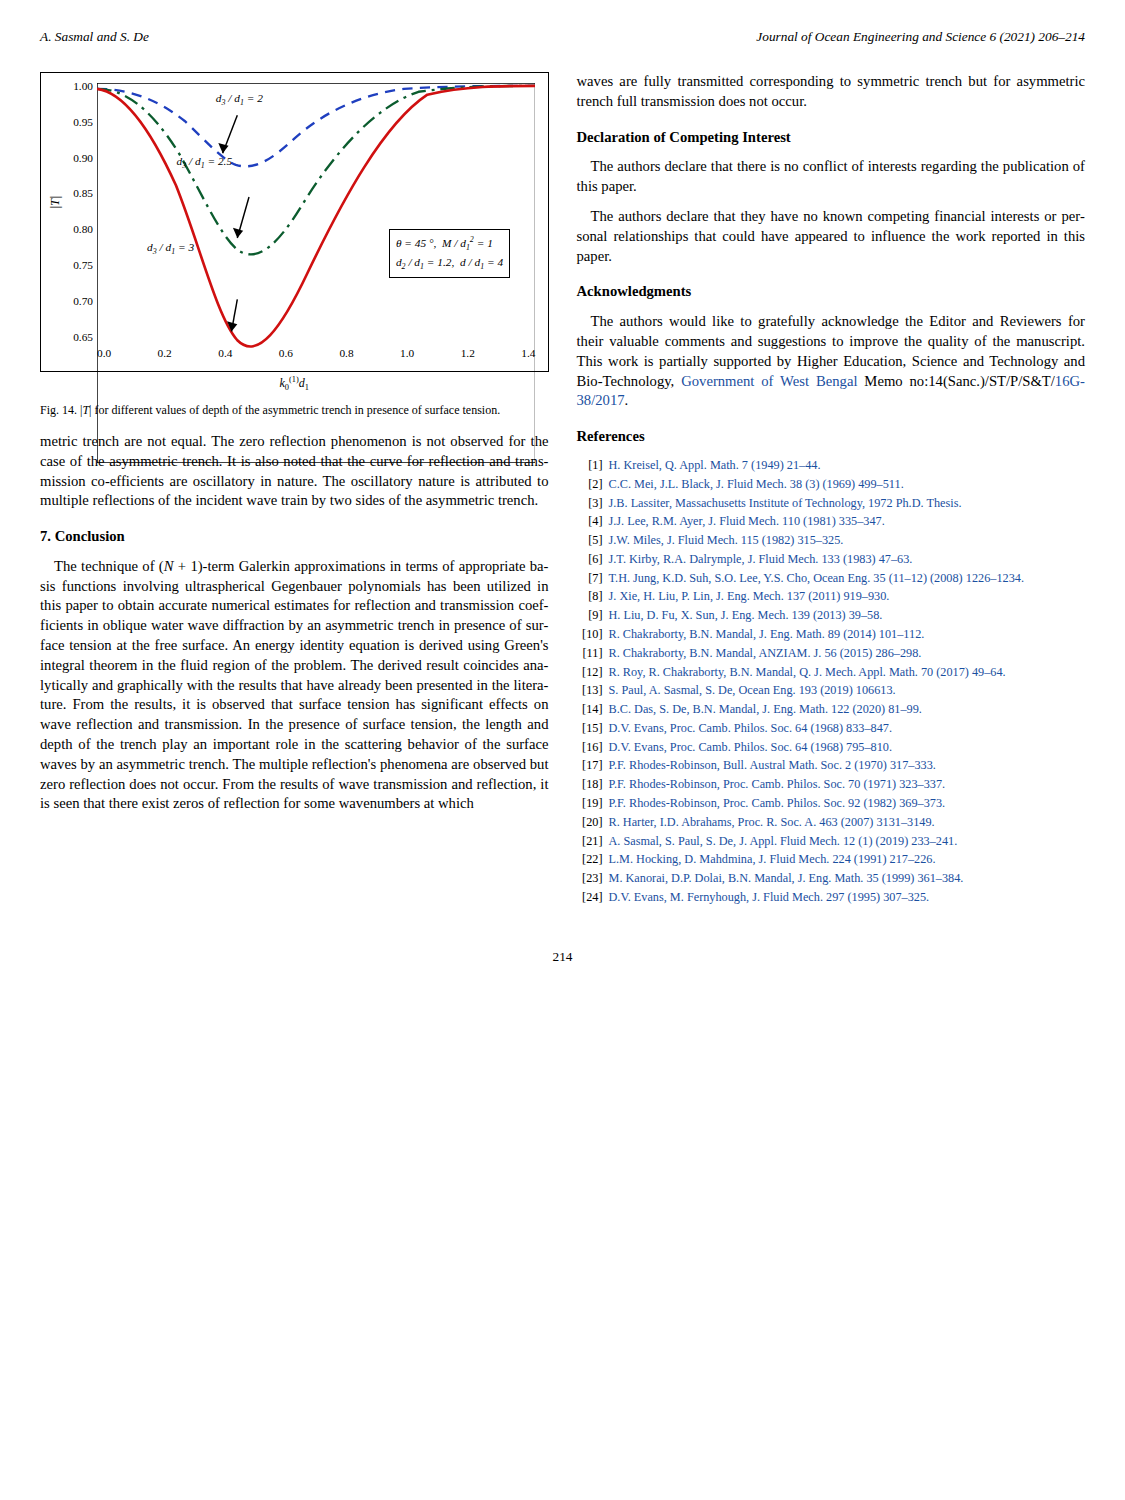A. Sasmal and S. De
Journal of Ocean Engineering and Science 6 (2021) 206–214
|T|
1.00
0.95
0.90
0.85
0.80
0.75
0.70
0.65
d3 / d1 = 2
d3 / d1 = 2.5
d3 / d1 = 3
θ = 45 °, M / d12 = 1
d2 / d1 = 1.2, d / d1 = 4
0.0
0.2
0.4
0.6
0.8
1.0
1.2
1.4
k0(1)d1
Fig. 14. |T| for different values of depth of the asymmetric trench in presence of surface tension.
metric trench are not equal. The zero reflection phenomenon is not observed for the case of the asymmetric trench. It is also noted that the curve for reflection and transmission co-efficients are oscillatory in nature. The oscillatory nature is attributed to multiple reflections of the incident wave train by two sides of the asymmetric trench.
7. Conclusion
The technique of (N + 1)-term Galerkin approximations in terms of appropriate basis functions involving ultraspherical Gegenbauer polynomials has been utilized in this paper to obtain accurate numerical estimates for reflection and transmission coefficients in oblique water wave diffraction by an asymmetric trench in presence of surface tension at the free surface. An energy identity equation is derived using Green's integral theorem in the fluid region of the problem. The derived result coincides analytically and graphically with the results that have already been presented in the literature. From the results, it is observed that surface tension has significant effects on wave reflection and transmission. In the presence of surface tension, the length and depth of the trench play an important role in the scattering behavior of the surface waves by an asymmetric trench. The multiple reflection's phenomena are observed but zero reflection does not occur. From the results of wave transmission and reflection, it is seen that there exist zeros of reflection for some wavenumbers at which
waves are fully transmitted corresponding to symmetric trench but for asymmetric trench full transmission does not occur.
Declaration of Competing Interest
The authors declare that there is no conflict of interests regarding the publication of this paper.
The authors declare that they have no known competing financial interests or personal relationships that could have appeared to influence the work reported in this paper.
Acknowledgments
The authors would like to gratefully acknowledge the Editor and Reviewers for their valuable comments and suggestions to improve the quality of the manuscript. This work is partially supported by Higher Education, Science and Technology and Bio-Technology, Government of West Bengal Memo no:14(Sanc.)/ST/P/S&T/16G-38/2017.
References
[1] H. Kreisel, Q. Appl. Math. 7 (1949) 21–44.
[2] C.C. Mei, J.L. Black, J. Fluid Mech. 38 (3) (1969) 499–511.
[3] J.B. Lassiter, Massachusetts Institute of Technology, 1972 Ph.D. Thesis.
[4] J.J. Lee, R.M. Ayer, J. Fluid Mech. 110 (1981) 335–347.
[5] J.W. Miles, J. Fluid Mech. 115 (1982) 315–325.
[6] J.T. Kirby, R.A. Dalrymple, J. Fluid Mech. 133 (1983) 47–63.
[7] T.H. Jung, K.D. Suh, S.O. Lee, Y.S. Cho, Ocean Eng. 35 (11–12) (2008) 1226–1234.
[8] J. Xie, H. Liu, P. Lin, J. Eng. Mech. 137 (2011) 919–930.
[9] H. Liu, D. Fu, X. Sun, J. Eng. Mech. 139 (2013) 39–58.
[10] R. Chakraborty, B.N. Mandal, J. Eng. Math. 89 (2014) 101–112.
[11] R. Chakraborty, B.N. Mandal, ANZIAM. J. 56 (2015) 286–298.
[12] R. Roy, R. Chakraborty, B.N. Mandal, Q. J. Mech. Appl. Math. 70 (2017) 49–64.
[13] S. Paul, A. Sasmal, S. De, Ocean Eng. 193 (2019) 106613.
[14] B.C. Das, S. De, B.N. Mandal, J. Eng. Math. 122 (2020) 81–99.
[15] D.V. Evans, Proc. Camb. Philos. Soc. 64 (1968) 833–847.
[16] D.V. Evans, Proc. Camb. Philos. Soc. 64 (1968) 795–810.
[17] P.F. Rhodes-Robinson, Bull. Austral Math. Soc. 2 (1970) 317–333.
[18] P.F. Rhodes-Robinson, Proc. Camb. Philos. Soc. 70 (1971) 323–337.
[19] P.F. Rhodes-Robinson, Proc. Camb. Philos. Soc. 92 (1982) 369–373.
[20] R. Harter, I.D. Abrahams, Proc. R. Soc. A. 463 (2007) 3131–3149.
[21] A. Sasmal, S. Paul, S. De, J. Appl. Fluid Mech. 12 (1) (2019) 233–241.
[22] L.M. Hocking, D. Mahdmina, J. Fluid Mech. 224 (1991) 217–226.
[23] M. Kanorai, D.P. Dolai, B.N. Mandal, J. Eng. Math. 35 (1999) 361–384.
[24] D.V. Evans, M. Fernyhough, J. Fluid Mech. 297 (1995) 307–325.
214